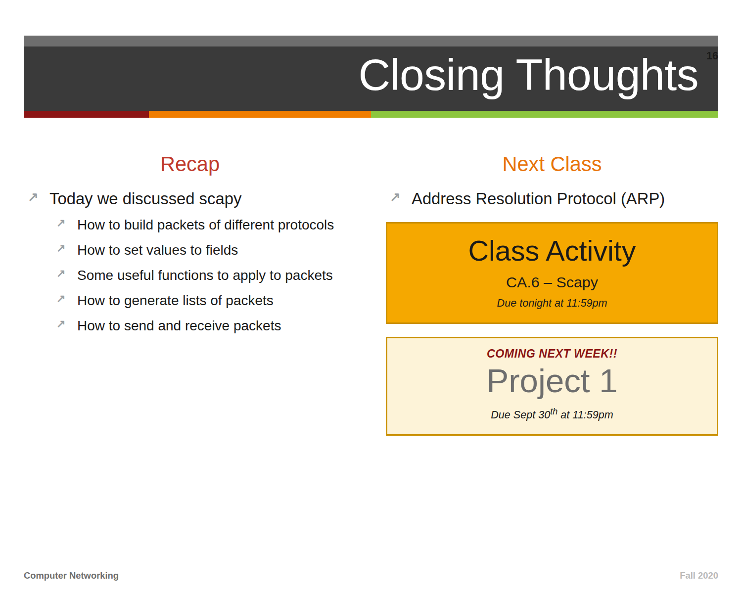16
Closing Thoughts
Recap
Today we discussed scapy
How to build packets of different protocols
How to set values to fields
Some useful functions to apply to packets
How to generate lists of packets
How to send and receive packets
Next Class
Address Resolution Protocol (ARP)
Class Activity
CA.6 – Scapy
Due tonight at 11:59pm
COMING NEXT WEEK!!
Project 1
Due Sept 30th at 11:59pm
Computer Networking
Fall 2020